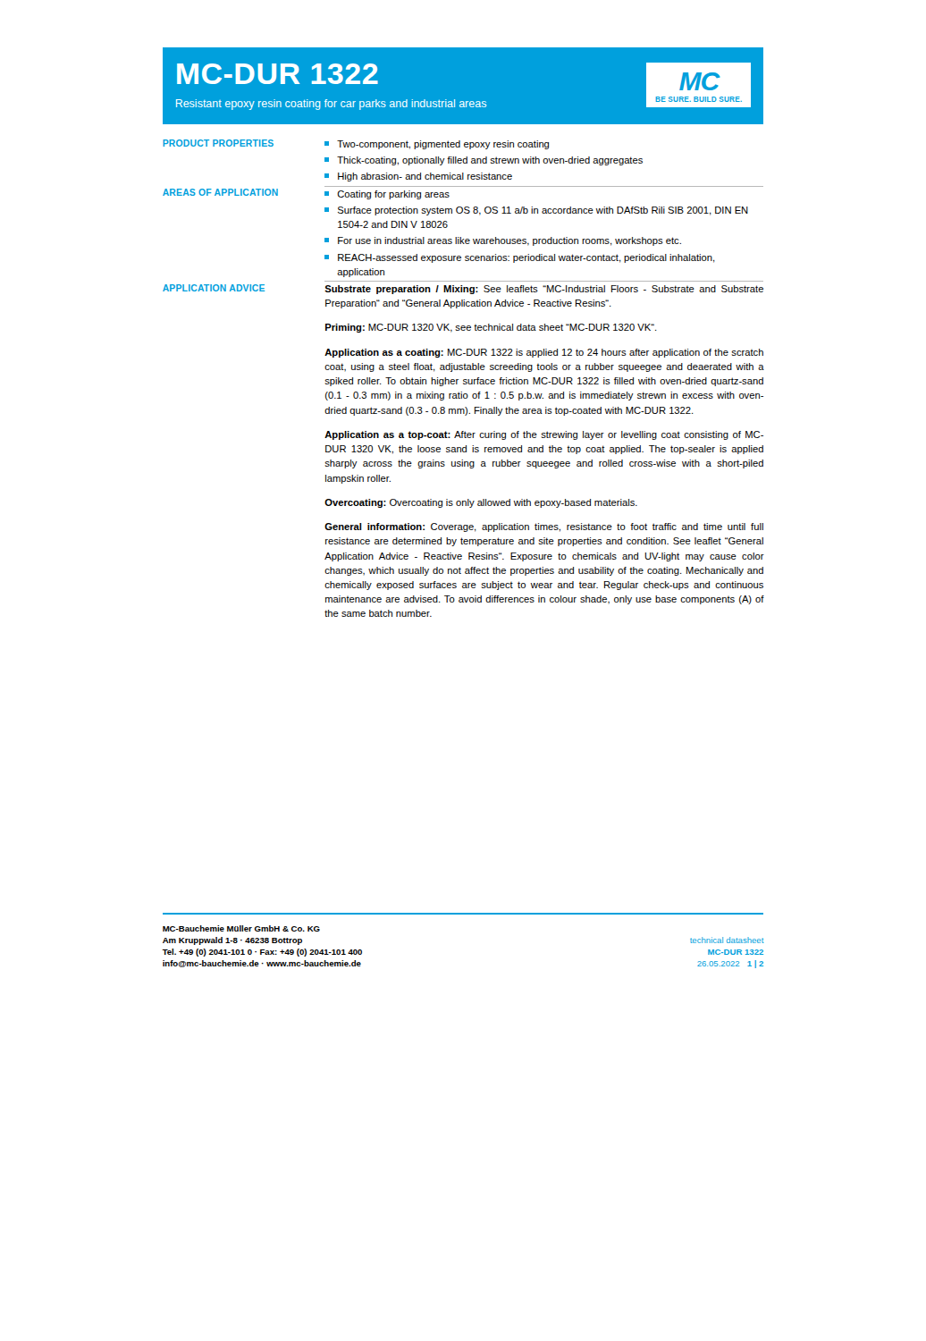MC‑DUR 1322
Resistant epoxy resin coating for car parks and industrial areas
MC BE SURE. BUILD SURE.
| PRODUCT PROPERTIES | Two-component, pigmented epoxy resin coating Thick-coating, optionally filled and strewn with oven-dried aggregates High abrasion- and chemical resistance |
| AREAS OF APPLICATION | Coating for parking areas Surface protection system OS 8, OS 11 a/b in accordance with DAfStb Rili SIB 2001, DIN EN 1504-2 and DIN V 18026 For use in industrial areas like warehouses, production rooms, workshops etc. REACH-assessed exposure scenarios: periodical water-contact, periodical inhalation, application |
| APPLICATION ADVICE | Substrate preparation / Mixing: See leaflets “MC-Industrial Floors - Substrate and Substrate Preparation“ and “General Application Advice - Reactive Resins“. Priming: MC-DUR 1320 VK, see technical data sheet “MC-DUR 1320 VK“. Application as a coating: MC-DUR 1322 is applied 12 to 24 hours after application of the scratch coat, using a steel float, adjustable screeding tools or a rubber squeegee and deaerated with a spiked roller. To obtain higher surface friction MC-DUR 1322 is filled with oven-dried quartz-sand (0.1 - 0.3 mm) in a mixing ratio of 1 : 0.5 p.b.w. and is immediately strewn in excess with oven-dried quartz-sand (0.3 - 0.8 mm). Finally the area is top-coated with MC-DUR 1322. Application as a top-coat: After curing of the strewing layer or levelling coat consisting of MC-DUR 1320 VK, the loose sand is removed and the top coat applied. The top-sealer is applied sharply across the grains using a rubber squeegee and rolled cross-wise with a short-piled lampskin roller. Overcoating: Overcoating is only allowed with epoxy-based materials. General information: Coverage, application times, resistance to foot traffic and time until full resistance are determined by temperature and site properties and condition. See leaflet “General Application Advice - Reactive Resins“. Exposure to chemicals and UV-light may cause color changes, which usually do not affect the properties and usability of the coating. Mechanically and chemically exposed surfaces are subject to wear and tear. Regular check-ups and continuous maintenance are advised. To avoid differences in colour shade, only use base components (A) of the same batch number. |
MC-Bauchemie Müller GmbH & Co. KG
Am Kruppwald 1-8 · 46238 Bottrop
Tel. +49 (0) 2041-101 0 · Fax: +49 (0) 2041-101 400
info@mc-bauchemie.de · www.mc-bauchemie.de
technical datasheet
MC-DUR 1322
26.05.2022 1 | 2